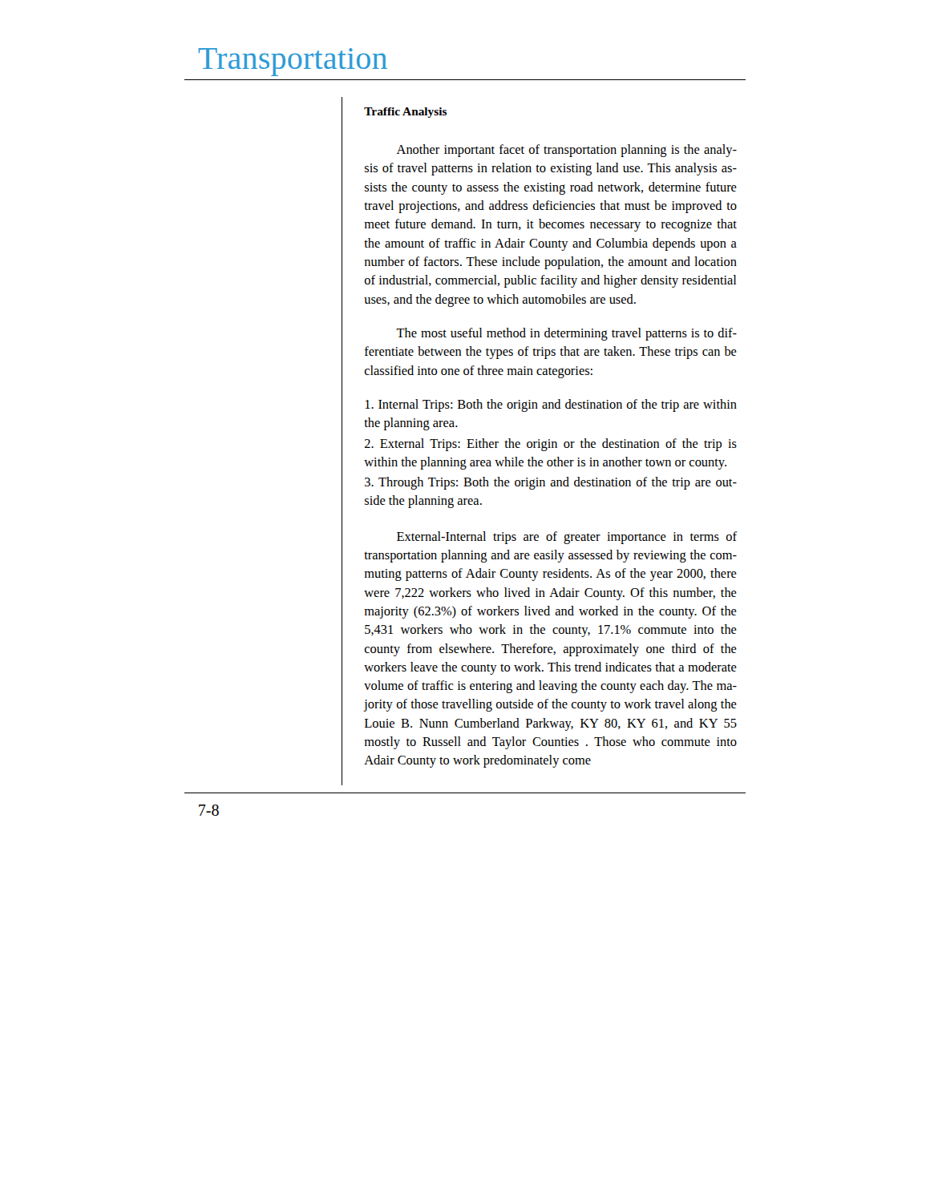Transportation
Traffic Analysis
Another important facet of transportation planning is the analysis of travel patterns in relation to existing land use. This analysis assists the county to assess the existing road network, determine future travel projections, and address deficiencies that must be improved to meet future demand. In turn, it becomes necessary to recognize that the amount of traffic in Adair County and Columbia depends upon a number of factors. These include population, the amount and location of industrial, commercial, public facility and higher density residential uses, and the degree to which automobiles are used.
The most useful method in determining travel patterns is to differentiate between the types of trips that are taken. These trips can be classified into one of three main categories:
1. Internal Trips: Both the origin and destination of the trip are within the planning area.
2. External Trips: Either the origin or the destination of the trip is within the planning area while the other is in another town or county.
3. Through Trips: Both the origin and destination of the trip are outside the planning area.
External-Internal trips are of greater importance in terms of transportation planning and are easily assessed by reviewing the commuting patterns of Adair County residents. As of the year 2000, there were 7,222 workers who lived in Adair County. Of this number, the majority (62.3%) of workers lived and worked in the county. Of the 5,431 workers who work in the county, 17.1% commute into the county from elsewhere. Therefore, approximately one third of the workers leave the county to work. This trend indicates that a moderate volume of traffic is entering and leaving the county each day. The majority of those travelling outside of the county to work travel along the Louie B. Nunn Cumberland Parkway, KY 80, KY 61, and KY 55 mostly to Russell and Taylor Counties . Those who commute into Adair County to work predominately come
7-8